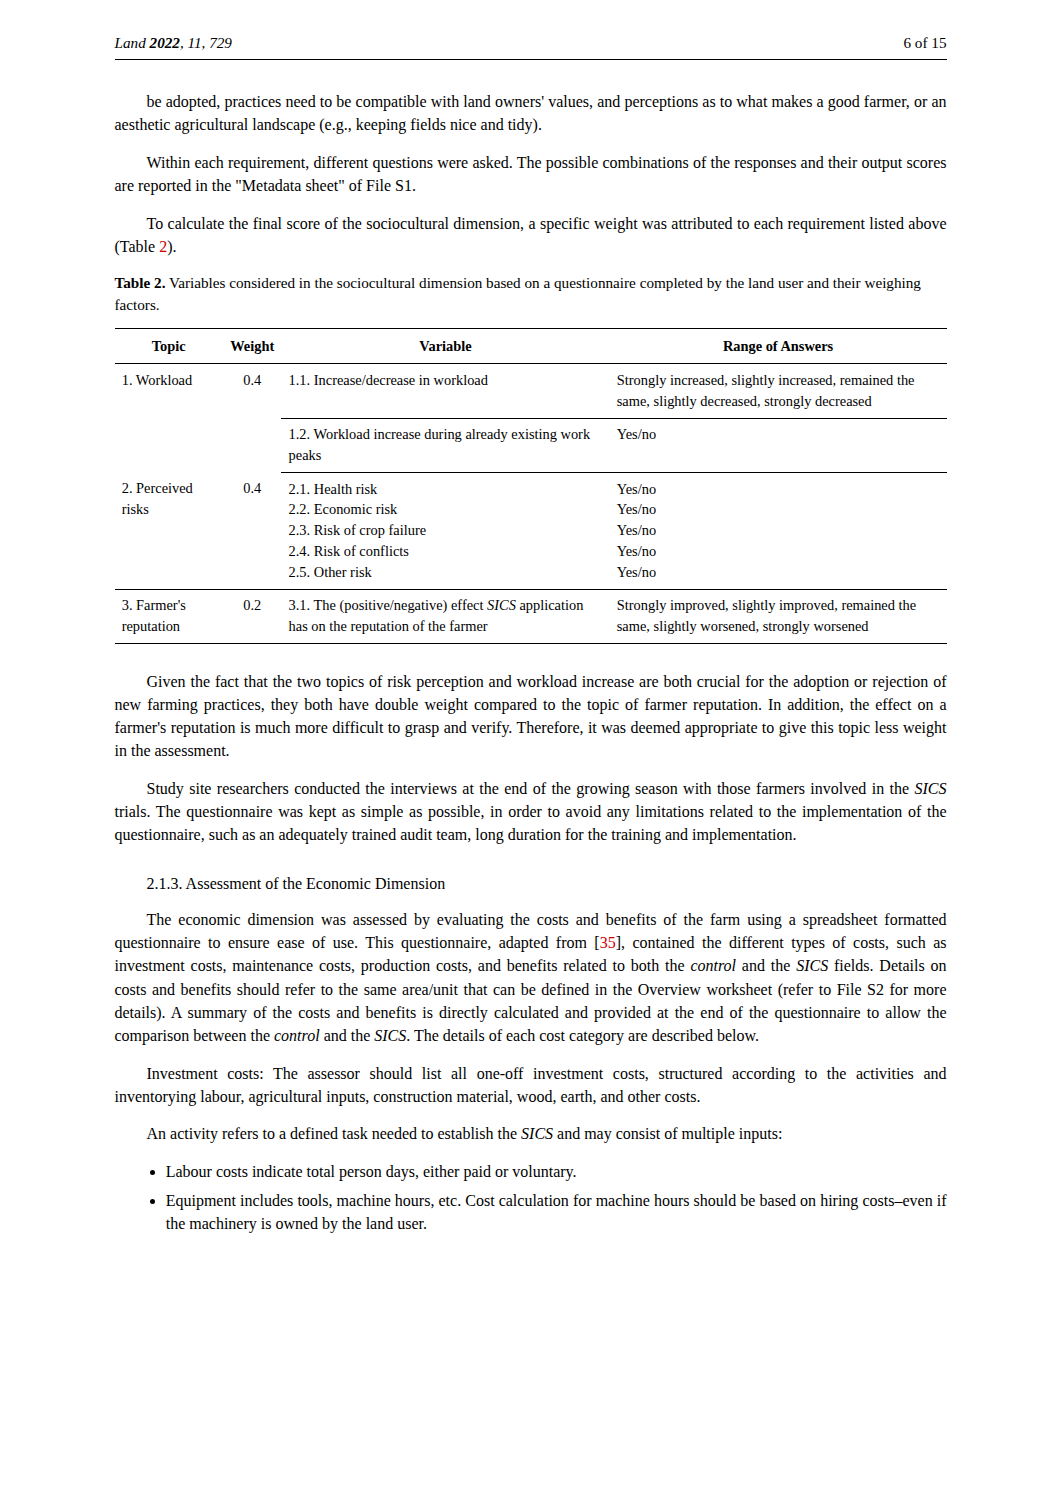Land 2022, 11, 729 6 of 15
be adopted, practices need to be compatible with land owners' values, and perceptions as to what makes a good farmer, or an aesthetic agricultural landscape (e.g., keeping fields nice and tidy).
Within each requirement, different questions were asked. The possible combinations of the responses and their output scores are reported in the "Metadata sheet" of File S1.
To calculate the final score of the sociocultural dimension, a specific weight was attributed to each requirement listed above (Table 2).
Table 2. Variables considered in the sociocultural dimension based on a questionnaire completed by the land user and their weighing factors.
| Topic | Weight | Variable | Range of Answers |
| --- | --- | --- | --- |
| 1. Workload | 0.4 | 1.1. Increase/decrease in workload | Strongly increased, slightly increased, remained the same, slightly decreased, strongly decreased |
| 1.2. Workload increase during already existing work peaks | Yes/no |
| 2. Perceived risks | 0.4 | 2.1. Health risk 2.2. Economic risk 2.3. Risk of crop failure 2.4. Risk of conflicts 2.5. Other risk | Yes/no Yes/no Yes/no Yes/no Yes/no |
| 3. Farmer's reputation | 0.2 | 3.1. The (positive/negative) effect SICS application has on the reputation of the farmer | Strongly improved, slightly improved, remained the same, slightly worsened, strongly worsened |
Given the fact that the two topics of risk perception and workload increase are both crucial for the adoption or rejection of new farming practices, they both have double weight compared to the topic of farmer reputation. In addition, the effect on a farmer's reputation is much more difficult to grasp and verify. Therefore, it was deemed appropriate to give this topic less weight in the assessment.
Study site researchers conducted the interviews at the end of the growing season with those farmers involved in the SICS trials. The questionnaire was kept as simple as possible, in order to avoid any limitations related to the implementation of the questionnaire, such as an adequately trained audit team, long duration for the training and implementation.
2.1.3. Assessment of the Economic Dimension
The economic dimension was assessed by evaluating the costs and benefits of the farm using a spreadsheet formatted questionnaire to ensure ease of use. This questionnaire, adapted from [35], contained the different types of costs, such as investment costs, maintenance costs, production costs, and benefits related to both the control and the SICS fields. Details on costs and benefits should refer to the same area/unit that can be defined in the Overview worksheet (refer to File S2 for more details). A summary of the costs and benefits is directly calculated and provided at the end of the questionnaire to allow the comparison between the control and the SICS. The details of each cost category are described below.
Investment costs: The assessor should list all one-off investment costs, structured according to the activities and inventorying labour, agricultural inputs, construction material, wood, earth, and other costs.
An activity refers to a defined task needed to establish the SICS and may consist of multiple inputs:
Labour costs indicate total person days, either paid or voluntary.
Equipment includes tools, machine hours, etc. Cost calculation for machine hours should be based on hiring costs–even if the machinery is owned by the land user.